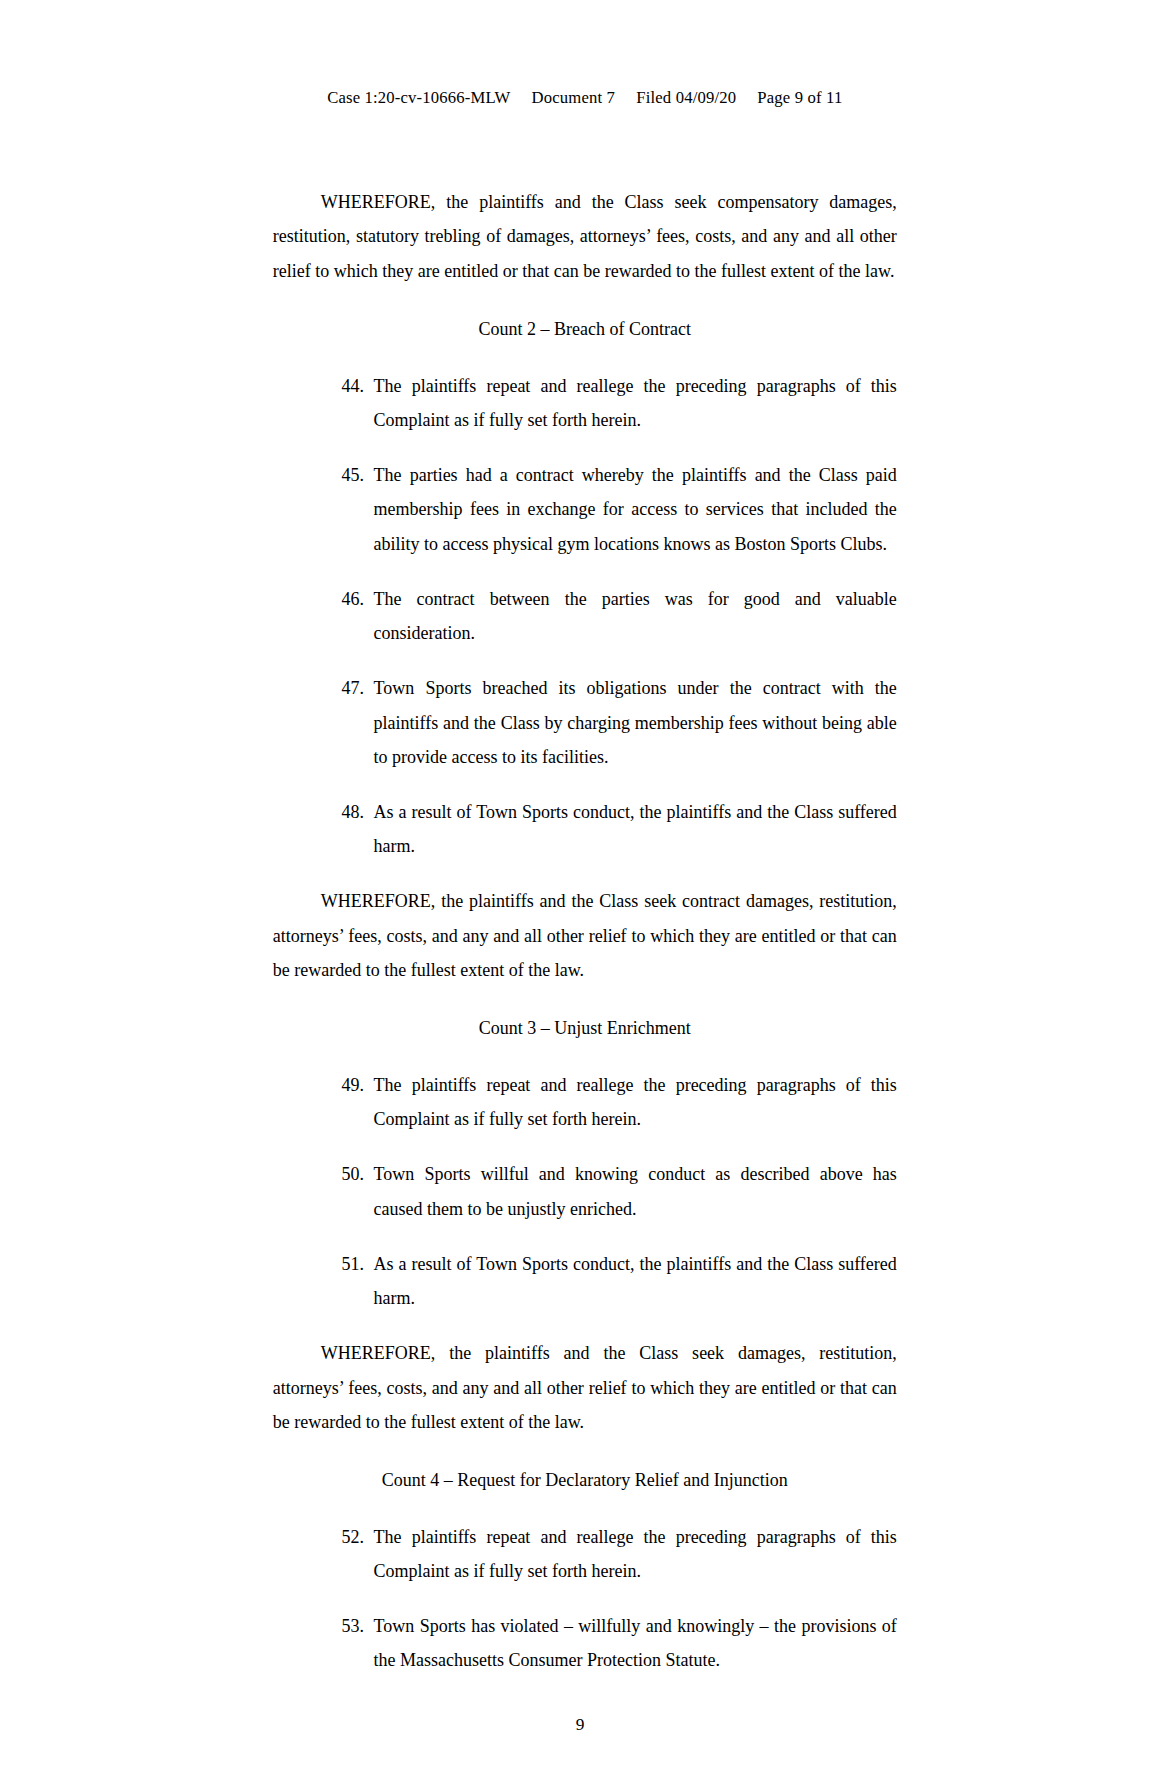Case 1:20-cv-10666-MLW Document 7 Filed 04/09/20 Page 9 of 11
WHEREFORE, the plaintiffs and the Class seek compensatory damages, restitution, statutory trebling of damages, attorneys’ fees, costs, and any and all other relief to which they are entitled or that can be rewarded to the fullest extent of the law.
Count 2 – Breach of Contract
44. The plaintiffs repeat and reallege the preceding paragraphs of this Complaint as if fully set forth herein.
45. The parties had a contract whereby the plaintiffs and the Class paid membership fees in exchange for access to services that included the ability to access physical gym locations knows as Boston Sports Clubs.
46. The contract between the parties was for good and valuable consideration.
47. Town Sports breached its obligations under the contract with the plaintiffs and the Class by charging membership fees without being able to provide access to its facilities.
48. As a result of Town Sports conduct, the plaintiffs and the Class suffered harm.
WHEREFORE, the plaintiffs and the Class seek contract damages, restitution, attorneys’ fees, costs, and any and all other relief to which they are entitled or that can be rewarded to the fullest extent of the law.
Count 3 – Unjust Enrichment
49. The plaintiffs repeat and reallege the preceding paragraphs of this Complaint as if fully set forth herein.
50. Town Sports willful and knowing conduct as described above has caused them to be unjustly enriched.
51. As a result of Town Sports conduct, the plaintiffs and the Class suffered harm.
WHEREFORE, the plaintiffs and the Class seek damages, restitution, attorneys’ fees, costs, and any and all other relief to which they are entitled or that can be rewarded to the fullest extent of the law.
Count 4 – Request for Declaratory Relief and Injunction
52. The plaintiffs repeat and reallege the preceding paragraphs of this Complaint as if fully set forth herein.
53. Town Sports has violated – willfully and knowingly – the provisions of the Massachusetts Consumer Protection Statute.
9